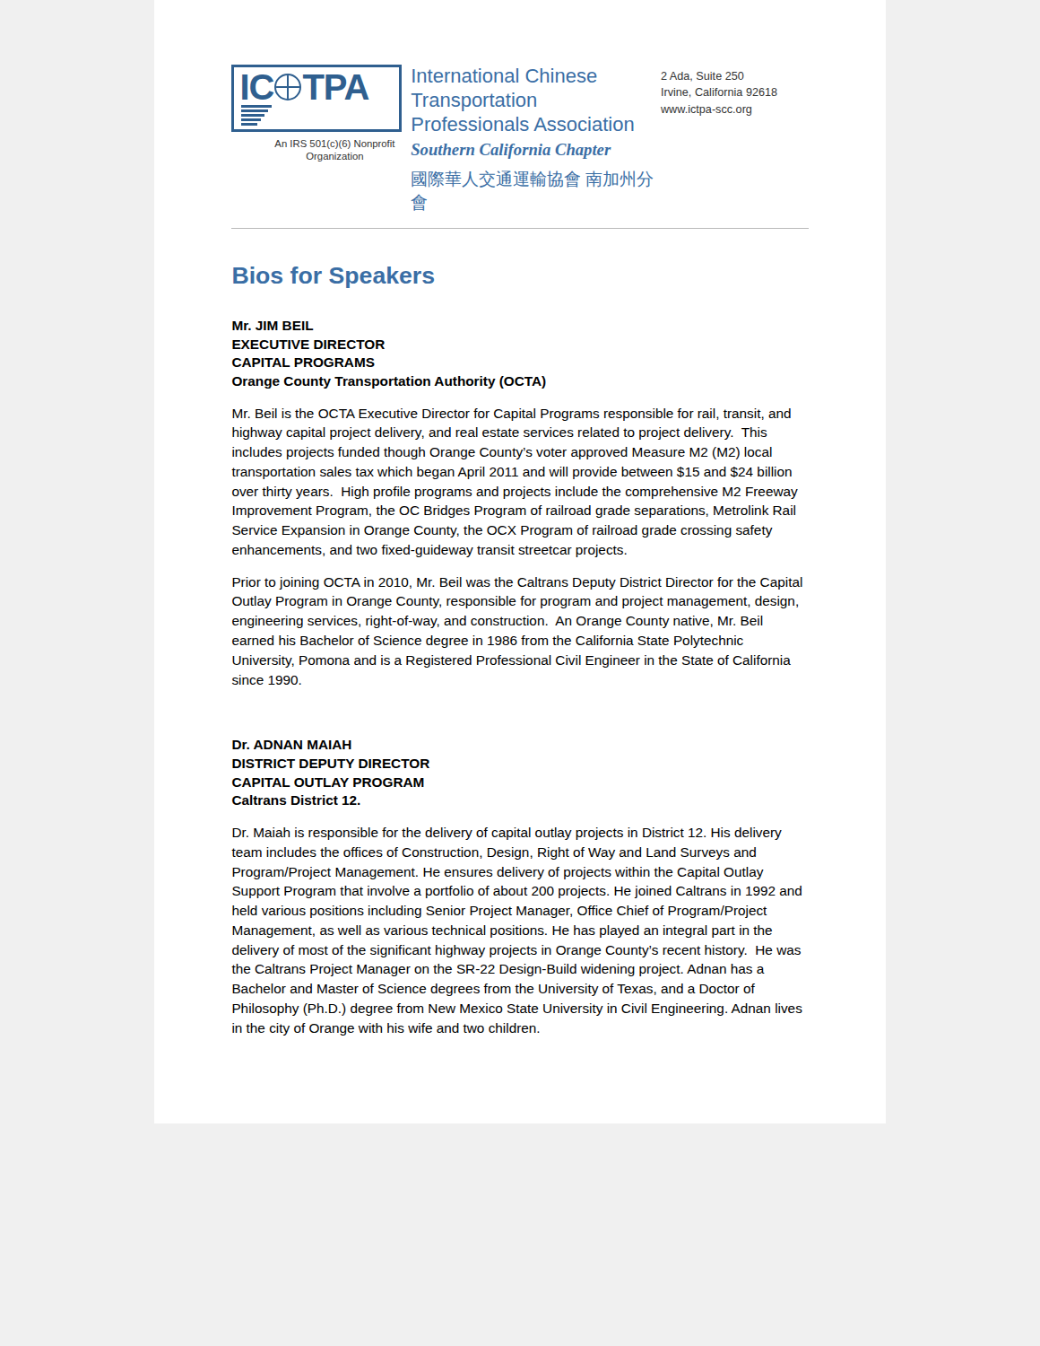IC TPA
An IRS 501(c)(6) Nonprofit
Organization
International Chinese Transportation
Professionals Association
Southern California Chapter
國際華人交通運輸協會 南加州分會
2 Ada, Suite 250
Irvine, California 92618
www.ictpa-scc.org
Bios for Speakers
Mr. JIM BEIL
EXECUTIVE DIRECTOR
CAPITAL PROGRAMS
Orange County Transportation Authority (OCTA)
Mr. Beil is the OCTA Executive Director for Capital Programs responsible for rail, transit, and highway capital project delivery, and real estate services related to project delivery. This includes projects funded though Orange County’s voter approved Measure M2 (M2) local transportation sales tax which began April 2011 and will provide between $15 and $24 billion over thirty years. High profile programs and projects include the comprehensive M2 Freeway Improvement Program, the OC Bridges Program of railroad grade separations, Metrolink Rail Service Expansion in Orange County, the OCX Program of railroad grade crossing safety enhancements, and two fixed-guideway transit streetcar projects.
Prior to joining OCTA in 2010, Mr. Beil was the Caltrans Deputy District Director for the Capital Outlay Program in Orange County, responsible for program and project management, design, engineering services, right-of-way, and construction. An Orange County native, Mr. Beil earned his Bachelor of Science degree in 1986 from the California State Polytechnic University, Pomona and is a Registered Professional Civil Engineer in the State of California since 1990.
Dr. ADNAN MAIAH
DISTRICT DEPUTY DIRECTOR
CAPITAL OUTLAY PROGRAM
Caltrans District 12.
Dr. Maiah is responsible for the delivery of capital outlay projects in District 12. His delivery team includes the offices of Construction, Design, Right of Way and Land Surveys and Program/Project Management. He ensures delivery of projects within the Capital Outlay Support Program that involve a portfolio of about 200 projects. He joined Caltrans in 1992 and held various positions including Senior Project Manager, Office Chief of Program/Project Management, as well as various technical positions. He has played an integral part in the delivery of most of the significant highway projects in Orange County’s recent history. He was the Caltrans Project Manager on the SR-22 Design-Build widening project. Adnan has a Bachelor and Master of Science degrees from the University of Texas, and a Doctor of Philosophy (Ph.D.) degree from New Mexico State University in Civil Engineering. Adnan lives in the city of Orange with his wife and two children.